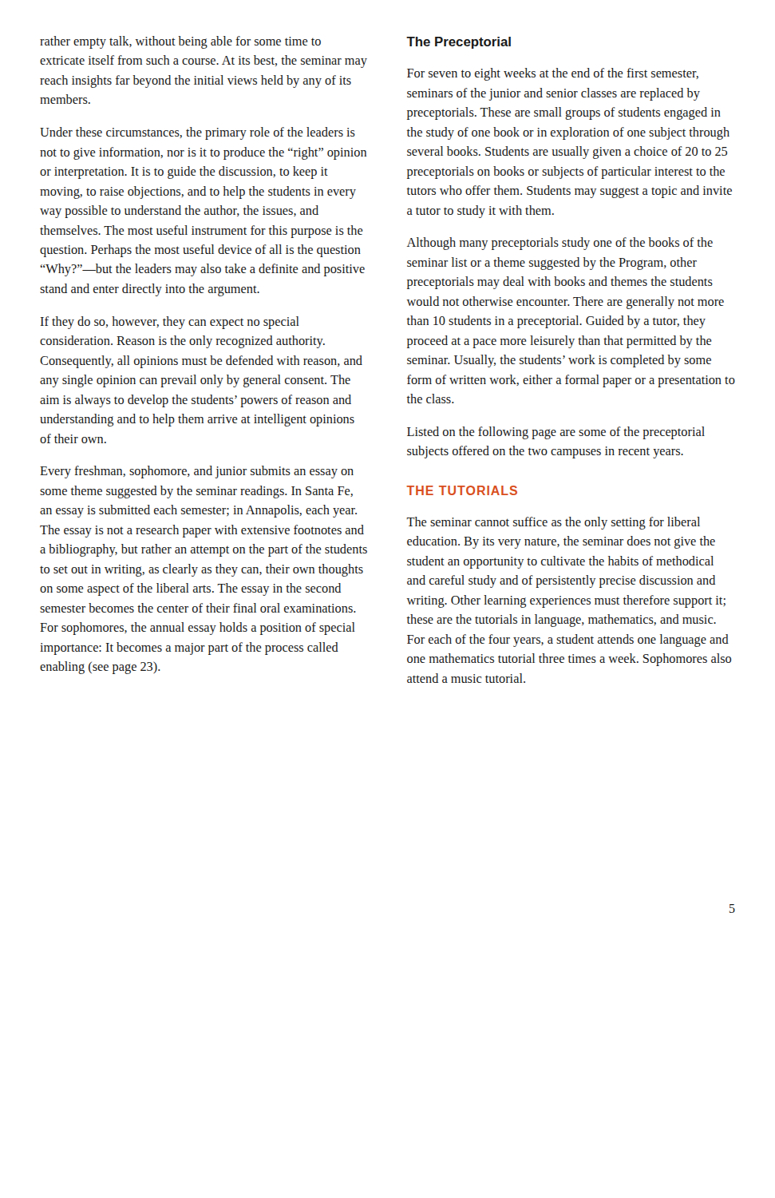rather empty talk, without being able for some time to extricate itself from such a course. At its best, the seminar may reach insights far beyond the initial views held by any of its members.
Under these circumstances, the primary role of the leaders is not to give information, nor is it to produce the “right” opinion or interpretation. It is to guide the discussion, to keep it moving, to raise objections, and to help the students in every way possible to understand the author, the issues, and themselves. The most useful instrument for this purpose is the question. Perhaps the most useful device of all is the question “Why?”—but the leaders may also take a definite and positive stand and enter directly into the argument.
If they do so, however, they can expect no special consideration. Reason is the only recognized authority. Consequently, all opinions must be defended with reason, and any single opinion can prevail only by general consent. The aim is always to develop the students’ powers of reason and understanding and to help them arrive at intelligent opinions of their own.
Every freshman, sophomore, and junior submits an essay on some theme suggested by the seminar readings. In Santa Fe, an essay is submitted each semester; in Annapolis, each year. The essay is not a research paper with extensive footnotes and a bibliography, but rather an attempt on the part of the students to set out in writing, as clearly as they can, their own thoughts on some aspect of the liberal arts. The essay in the second semester becomes the center of their final oral examinations. For sophomores, the annual essay holds a position of special importance: It becomes a major part of the process called enabling (see page 23).
The Preceptorial
For seven to eight weeks at the end of the first semester, seminars of the junior and senior classes are replaced by preceptorials. These are small groups of students engaged in the study of one book or in exploration of one subject through several books. Students are usually given a choice of 20 to 25 preceptorials on books or subjects of particular interest to the tutors who offer them. Students may suggest a topic and invite a tutor to study it with them.
Although many preceptorials study one of the books of the seminar list or a theme suggested by the Program, other preceptorials may deal with books and themes the students would not otherwise encounter. There are generally not more than 10 students in a preceptorial. Guided by a tutor, they proceed at a pace more leisurely than that permitted by the seminar. Usually, the students’ work is completed by some form of written work, either a formal paper or a presentation to the class.
Listed on the following page are some of the preceptorial subjects offered on the two campuses in recent years.
THE TUTORIALS
The seminar cannot suffice as the only setting for liberal education. By its very nature, the seminar does not give the student an opportunity to cultivate the habits of methodical and careful study and of persistently precise discussion and writing. Other learning experiences must therefore support it; these are the tutorials in language, mathematics, and music. For each of the four years, a student attends one language and one mathematics tutorial three times a week. Sophomores also attend a music tutorial.
5